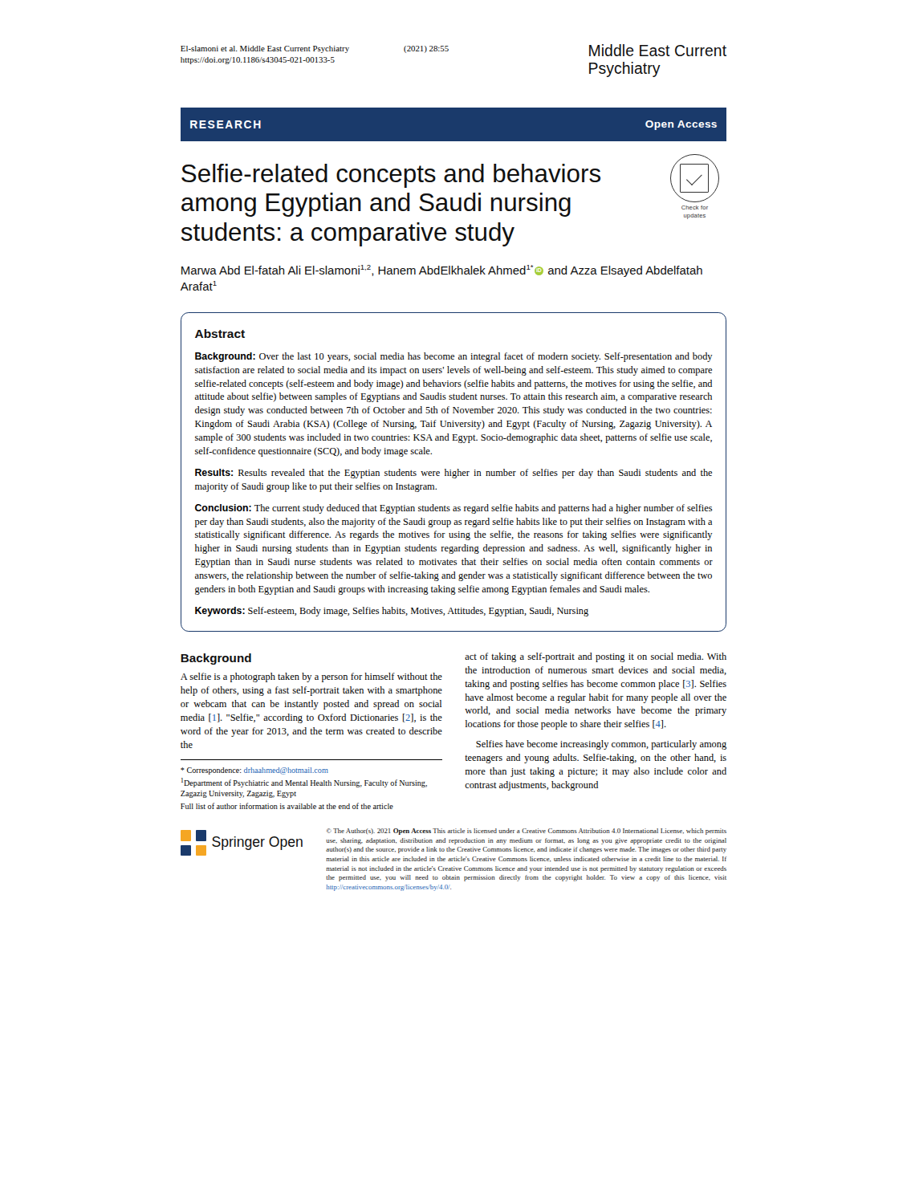El-slamoni et al. Middle East Current Psychiatry (2021) 28:55
https://doi.org/10.1186/s43045-021-00133-5
Middle East Current
Psychiatry
RESEARCH Open Access
Check for
updates
Selfie-related concepts and behaviors
among Egyptian and Saudi nursing
students: a comparative study
Marwa Abd El-fatah Ali El-slamoni1,2, Hanem AbdElkhalek Ahmed1* and Azza Elsayed Abdelfatah Arafat1
Abstract
Background: Over the last 10 years, social media has become an integral facet of modern society. Self-presentation and body satisfaction are related to social media and its impact on users' levels of well-being and self-esteem. This study aimed to compare selfie-related concepts (self-esteem and body image) and behaviors (selfie habits and patterns, the motives for using the selfie, and attitude about selfie) between samples of Egyptians and Saudis student nurses. To attain this research aim, a comparative research design study was conducted between 7th of October and 5th of November 2020. This study was conducted in the two countries: Kingdom of Saudi Arabia (KSA) (College of Nursing, Taif University) and Egypt (Faculty of Nursing, Zagazig University). A sample of 300 students was included in two countries: KSA and Egypt. Socio-demographic data sheet, patterns of selfie use scale, self-confidence questionnaire (SCQ), and body image scale.
Results: Results revealed that the Egyptian students were higher in number of selfies per day than Saudi students and the majority of Saudi group like to put their selfies on Instagram.
Conclusion: The current study deduced that Egyptian students as regard selfie habits and patterns had a higher number of selfies per day than Saudi students, also the majority of the Saudi group as regard selfie habits like to put their selfies on Instagram with a statistically significant difference. As regards the motives for using the selfie, the reasons for taking selfies were significantly higher in Saudi nursing students than in Egyptian students regarding depression and sadness. As well, significantly higher in Egyptian than in Saudi nurse students was related to motivates that their selfies on social media often contain comments or answers, the relationship between the number of selfie-taking and gender was a statistically significant difference between the two genders in both Egyptian and Saudi groups with increasing taking selfie among Egyptian females and Saudi males.
Keywords: Self-esteem, Body image, Selfies habits, Motives, Attitudes, Egyptian, Saudi, Nursing
Background
A selfie is a photograph taken by a person for himself without the help of others, using a fast self-portrait taken with a smartphone or webcam that can be instantly posted and spread on social media [1]. "Selfie," according to Oxford Dictionaries [2], is the word of the year for 2013, and the term was created to describe the
* Correspondence: drhaahmed@hotmail.com
1Department of Psychiatric and Mental Health Nursing, Faculty of Nursing, Zagazig University, Zagazig, Egypt
Full list of author information is available at the end of the article
act of taking a self-portrait and posting it on social media. With the introduction of numerous smart devices and social media, taking and posting selfies has become common place [3]. Selfies have almost become a regular habit for many people all over the world, and social media networks have become the primary locations for those people to share their selfies [4].
Selfies have become increasingly common, particularly among teenagers and young adults. Selfie-taking, on the other hand, is more than just taking a picture; it may also include color and contrast adjustments, background
Springer Open
© The Author(s). 2021 Open Access This article is licensed under a Creative Commons Attribution 4.0 International License, which permits use, sharing, adaptation, distribution and reproduction in any medium or format, as long as you give appropriate credit to the original author(s) and the source, provide a link to the Creative Commons licence, and indicate if changes were made. The images or other third party material in this article are included in the article's Creative Commons licence, unless indicated otherwise in a credit line to the material. If material is not included in the article's Creative Commons licence and your intended use is not permitted by statutory regulation or exceeds the permitted use, you will need to obtain permission directly from the copyright holder. To view a copy of this licence, visit http://creativecommons.org/licenses/by/4.0/.